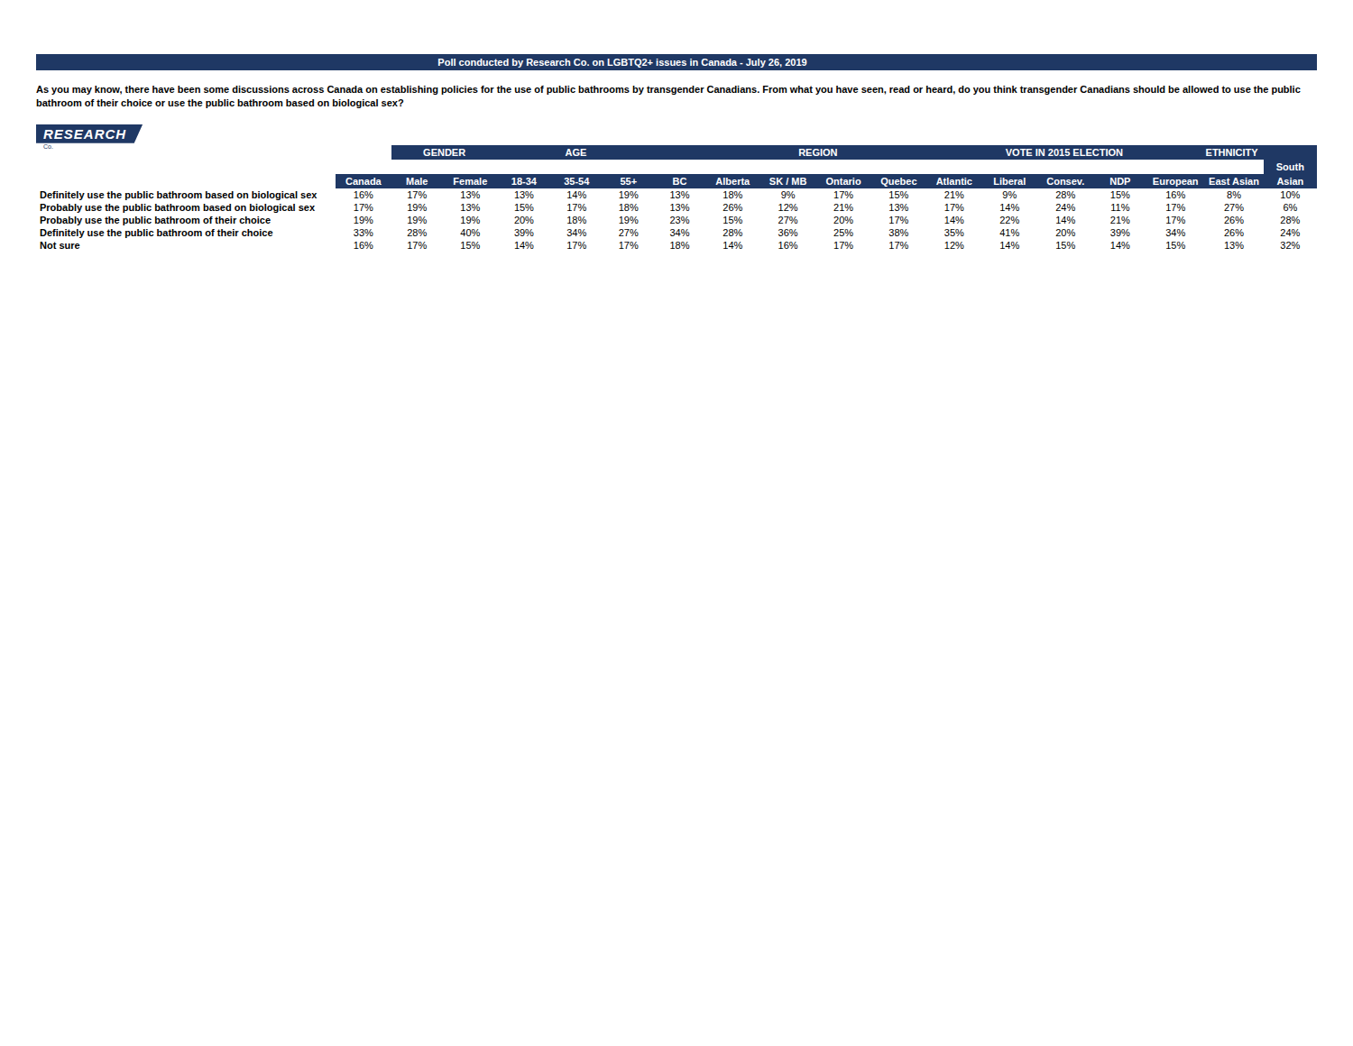Poll conducted by Research Co. on LGBTQ2+ issues in Canada - July 26, 2019
As you may know, there have been some discussions across Canada on establishing policies for the use of public bathrooms by transgender Canadians. From what you have seen, read or heard, do you think transgender Canadians should be allowed to use the public bathroom of their choice or use the public bathroom based on biological sex?
RESEARCH Co.
| | | GENDER | AGE | REGION | VOTE IN 2015 ELECTION | ETHNICITY |
| --- | --- | --- | --- | --- | --- | --- |
| | | | | | | | South |
| | Canada | Male | Female | 18-34 | 35-54 | 55+ | BC | Alberta | SK / MB | Ontario | Quebec | Atlantic | Liberal | Consev. | NDP | European | East Asian | Asian |
| Definitely use the public bathroom based on biological sex | 16% | 17% | 13% | 13% | 14% | 19% | 13% | 18% | 9% | 17% | 15% | 21% | 9% | 28% | 15% | 16% | 8% | 10% |
| Probably use the public bathroom based on biological sex | 17% | 19% | 13% | 15% | 17% | 18% | 13% | 26% | 12% | 21% | 13% | 17% | 14% | 24% | 11% | 17% | 27% | 6% |
| Probably use the public bathroom of their choice | 19% | 19% | 19% | 20% | 18% | 19% | 23% | 15% | 27% | 20% | 17% | 14% | 22% | 14% | 21% | 17% | 26% | 28% |
| Definitely use the public bathroom of their choice | 33% | 28% | 40% | 39% | 34% | 27% | 34% | 28% | 36% | 25% | 38% | 35% | 41% | 20% | 39% | 34% | 26% | 24% |
| Not sure | 16% | 17% | 15% | 14% | 17% | 17% | 18% | 14% | 16% | 17% | 17% | 12% | 14% | 15% | 14% | 15% | 13% | 32% |